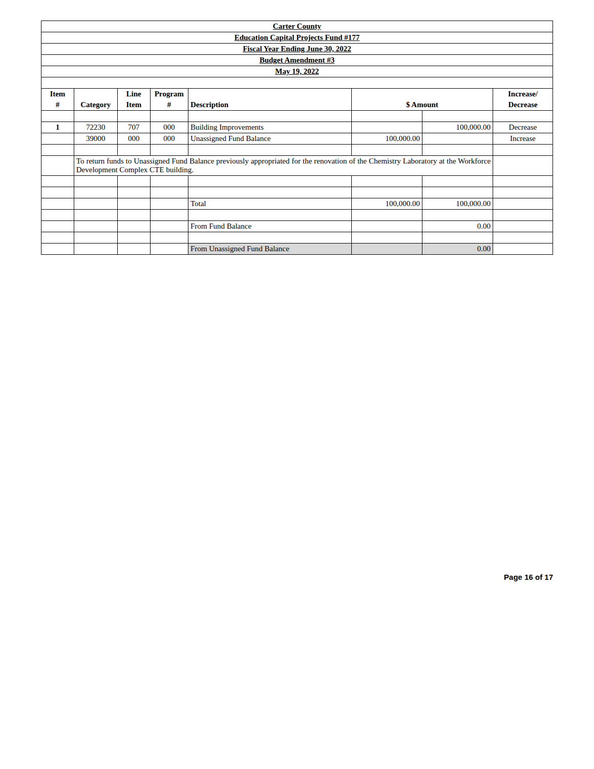| Carter County |
| Education Capital Projects Fund #177 |
| Fiscal Year Ending June 30, 2022 |
| Budget Amendment #3 |
| May 19, 2022 |
| Item | | Line | Program | | | Increase/ |
| # | Category | Item | # | Description | $ Amount | Decrease |
| 1 | 72230 | 707 | 000 | Building Improvements | | 100,000.00 | Decrease |
| | 39000 | 000 | 000 | Unassigned Fund Balance | 100,000.00 | | Increase |
| | To return funds to Unassigned Fund Balance previously appropriated for the renovation of the Chemistry Laboratory at the Workforce Development Complex CTE building. | |
| | | | | Total | 100,000.00 | 100,000.00 | |
| | | | | From Fund Balance | | 0.00 | |
| | | | | From Unassigned Fund Balance | | 0.00 | |
Page 16 of 17